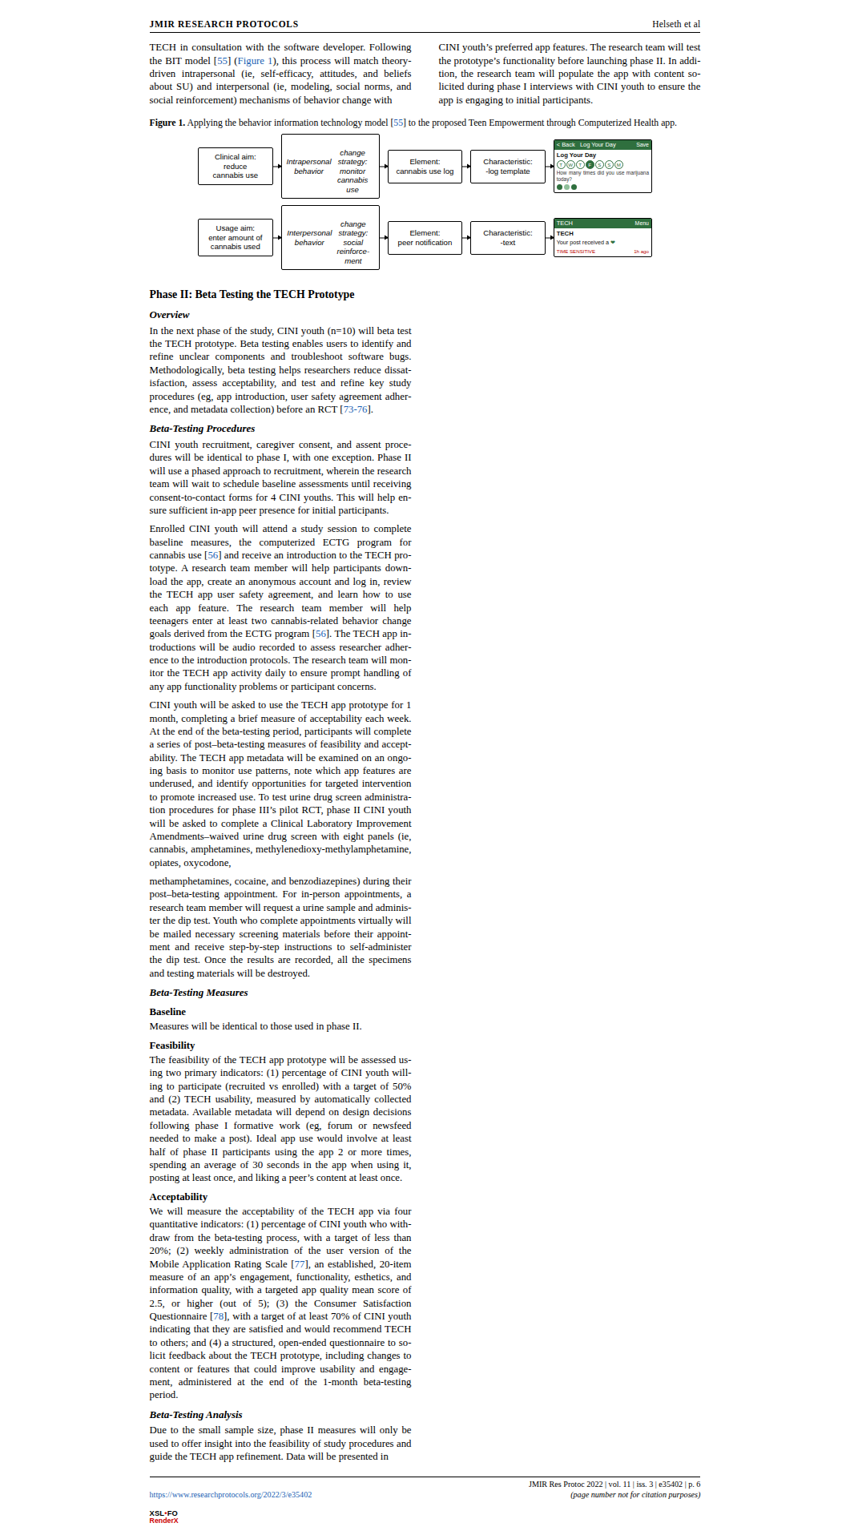JMIR RESEARCH PROTOCOLS
Helseth et al
TECH in consultation with the software developer. Following the BIT model [55] (Figure 1), this process will match theory-driven intrapersonal (ie, self-efficacy, attitudes, and beliefs about SU) and interpersonal (ie, modeling, social norms, and social reinforcement) mechanisms of behavior change with
CINI youth’s preferred app features. The research team will test the prototype’s functionality before launching phase II. In addition, the research team will populate the app with content solicited during phase I interviews with CINI youth to ensure the app is engaging to initial participants.
Figure 1. Applying the behavior information technology model [55] to the proposed Teen Empowerment through Computerized Health app.
Clinical aim:
reduce
cannabis use
Intrapersonal behavior
change strategy:
monitor cannabis use
Element:
cannabis use log
Characteristic:
-log template
< Back Log Your Day Save
Log Your Day
TWTFSSM
How many times did you use marijuana today?
Usage aim:
enter amount of
cannabis used
Interpersonal behavior
change strategy:
social reinforcement
Element:
peer notification
Characteristic:
-text
TECH Menu
TECH
Your post received a ❤
TIME SENSITIVE 1h ago
Phase II: Beta Testing the TECH Prototype
Overview
In the next phase of the study, CINI youth (n=10) will beta test the TECH prototype. Beta testing enables users to identify and refine unclear components and troubleshoot software bugs. Methodologically, beta testing helps researchers reduce dissatisfaction, assess acceptability, and test and refine key study procedures (eg, app introduction, user safety agreement adherence, and metadata collection) before an RCT [73-76].
Beta-Testing Procedures
CINI youth recruitment, caregiver consent, and assent procedures will be identical to phase I, with one exception. Phase II will use a phased approach to recruitment, wherein the research team will wait to schedule baseline assessments until receiving consent-to-contact forms for 4 CINI youths. This will help ensure sufficient in-app peer presence for initial participants.
Enrolled CINI youth will attend a study session to complete baseline measures, the computerized ECTG program for cannabis use [56] and receive an introduction to the TECH prototype. A research team member will help participants download the app, create an anonymous account and log in, review the TECH app user safety agreement, and learn how to use each app feature. The research team member will help teenagers enter at least two cannabis-related behavior change goals derived from the ECTG program [56]. The TECH app introductions will be audio recorded to assess researcher adherence to the introduction protocols. The research team will monitor the TECH app activity daily to ensure prompt handling of any app functionality problems or participant concerns.
CINI youth will be asked to use the TECH app prototype for 1 month, completing a brief measure of acceptability each week. At the end of the beta-testing period, participants will complete a series of post–beta-testing measures of feasibility and acceptability. The TECH app metadata will be examined on an ongoing basis to monitor use patterns, note which app features are underused, and identify opportunities for targeted intervention to promote increased use. To test urine drug screen administration procedures for phase III’s pilot RCT, phase II CINI youth will be asked to complete a Clinical Laboratory Improvement Amendments–waived urine drug screen with eight panels (ie, cannabis, amphetamines, methylenedioxy-methylamphetamine, opiates, oxycodone,
methamphetamines, cocaine, and benzodiazepines) during their post–beta-testing appointment. For in-person appointments, a research team member will request a urine sample and administer the dip test. Youth who complete appointments virtually will be mailed necessary screening materials before their appointment and receive step-by-step instructions to self-administer the dip test. Once the results are recorded, all the specimens and testing materials will be destroyed.
Beta-Testing Measures
Baseline
Measures will be identical to those used in phase II.
Feasibility
The feasibility of the TECH app prototype will be assessed using two primary indicators: (1) percentage of CINI youth willing to participate (recruited vs enrolled) with a target of 50% and (2) TECH usability, measured by automatically collected metadata. Available metadata will depend on design decisions following phase I formative work (eg, forum or newsfeed needed to make a post). Ideal app use would involve at least half of phase II participants using the app 2 or more times, spending an average of 30 seconds in the app when using it, posting at least once, and liking a peer’s content at least once.
Acceptability
We will measure the acceptability of the TECH app via four quantitative indicators: (1) percentage of CINI youth who withdraw from the beta-testing process, with a target of less than 20%; (2) weekly administration of the user version of the Mobile Application Rating Scale [77], an established, 20-item measure of an app’s engagement, functionality, esthetics, and information quality, with a targeted app quality mean score of 2.5, or higher (out of 5); (3) the Consumer Satisfaction Questionnaire [78], with a target of at least 70% of CINI youth indicating that they are satisfied and would recommend TECH to others; and (4) a structured, open-ended questionnaire to solicit feedback about the TECH prototype, including changes to content or features that could improve usability and engagement, administered at the end of the 1-month beta-testing period.
Beta-Testing Analysis
Due to the small sample size, phase II measures will only be used to offer insight into the feasibility of study procedures and guide the TECH app refinement. Data will be presented in
https://www.researchprotocols.org/2022/3/e35402
JMIR Res Protoc 2022 | vol. 11 | iss. 3 | e35402 | p. 6
(page number not for citation purposes)
XSL•FO
RenderX